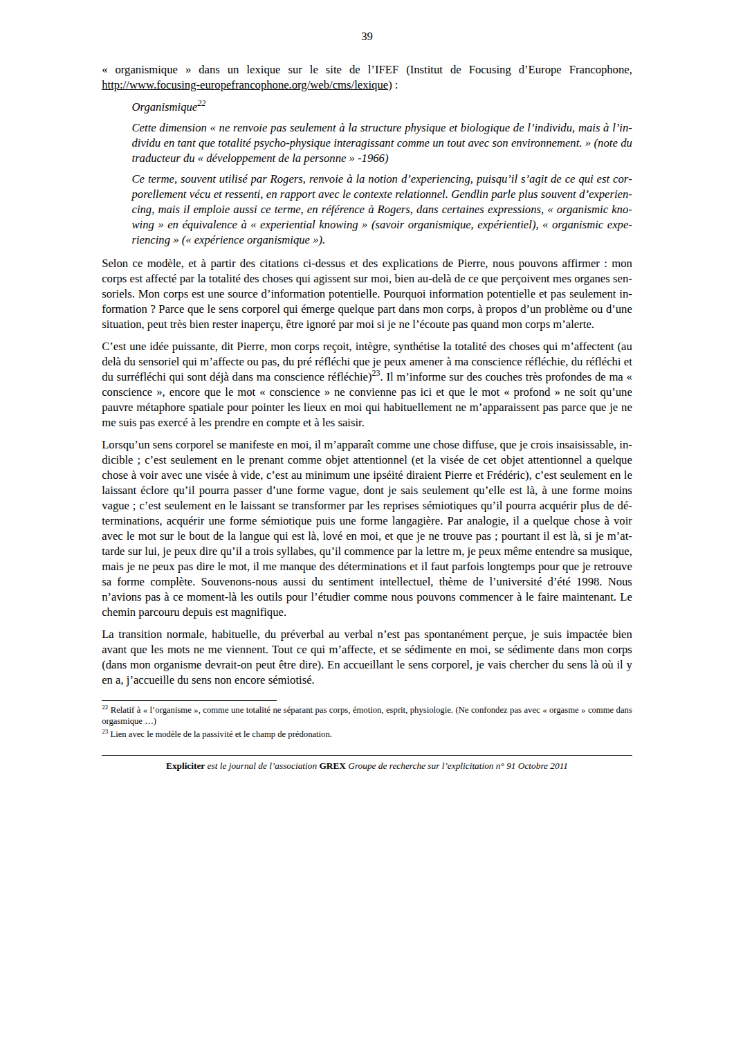39
« organismique » dans un lexique sur le site de l’IFEF (Institut de Focusing d’Europe Francophone, http://www.focusing-europefrancophone.org/web/cms/lexique) :
Organismique22
Cette dimension « ne renvoie pas seulement à la structure physique et biologique de l’individu, mais à l’individu en tant que totalité psycho-physique interagissant comme un tout avec son environnement. » (note du traducteur du « développement de la personne » -1966)
Ce terme, souvent utilisé par Rogers, renvoie à la notion d’experiencing, puisqu’il s’agit de ce qui est corporellement vécu et ressenti, en rapport avec le contexte relationnel. Gendlin parle plus souvent d’experiencing, mais il emploie aussi ce terme, en référence à Rogers, dans certaines expressions, « organismic knowing » en équivalence à « experiential knowing » (savoir organismique, expérientiel), « organismic experiencing » (« expérience organismique »).
Selon ce modèle, et à partir des citations ci-dessus et des explications de Pierre, nous pouvons affirmer : mon corps est affecté par la totalité des choses qui agissent sur moi, bien au-delà de ce que perçoivent mes organes sensoriels. Mon corps est une source d’information potentielle. Pourquoi information potentielle et pas seulement information ? Parce que le sens corporel qui émerge quelque part dans mon corps, à propos d’un problème ou d’une situation, peut très bien rester inaperçu, être ignoré par moi si je ne l’écoute pas quand mon corps m’alerte.
C’est une idée puissante, dit Pierre, mon corps reçoit, intègre, synthétise la totalité des choses qui m’affectent (au delà du sensoriel qui m’affecte ou pas, du pré réfléchi que je peux amener à ma conscience réfléchie, du réfléchi et du surréfléchi qui sont déjà dans ma conscience réfléchie)23. Il m’informe sur des couches très profondes de ma « conscience », encore que le mot « conscience » ne convienne pas ici et que le mot « profond » ne soit qu’une pauvre métaphore spatiale pour pointer les lieux en moi qui habituellement ne m’apparaissent pas parce que je ne me suis pas exercé à les prendre en compte et à les saisir.
Lorsqu’un sens corporel se manifeste en moi, il m’apparaît comme une chose diffuse, que je crois insaisissable, indicible ; c’est seulement en le prenant comme objet attentionnel (et la visée de cet objet attentionnel a quelque chose à voir avec une visée à vide, c’est au minimum une ipséité diraient Pierre et Frédéric), c’est seulement en le laissant éclore qu’il pourra passer d’une forme vague, dont je sais seulement qu’elle est là, à une forme moins vague ; c’est seulement en le laissant se transformer par les reprises sémiotiques qu’il pourra acquérir plus de déterminations, acquérir une forme sémiotique puis une forme langagière. Par analogie, il a quelque chose à voir avec le mot sur le bout de la langue qui est là, lové en moi, et que je ne trouve pas ; pourtant il est là, si je m’attarde sur lui, je peux dire qu’il a trois syllabes, qu’il commence par la lettre m, je peux même entendre sa musique, mais je ne peux pas dire le mot, il me manque des déterminations et il faut parfois longtemps pour que je retrouve sa forme complète. Souvenons-nous aussi du sentiment intellectuel, thème de l’université d’été 1998. Nous n’avions pas à ce moment-là les outils pour l’étudier comme nous pouvons commencer à le faire maintenant. Le chemin parcouru depuis est magnifique.
La transition normale, habituelle, du préverbal au verbal n’est pas spontanément perçue, je suis impactée bien avant que les mots ne me viennent. Tout ce qui m’affecte, et se sédimente en moi, se sédimente dans mon corps (dans mon organisme devrait-on peut être dire). En accueillant le sens corporel, je vais chercher du sens là où il y en a, j’accueille du sens non encore sémiotisé.
22 Relatif à « l’organisme », comme une totalité ne séparant pas corps, émotion, esprit, physiologie. (Ne confondez pas avec « orgasme » comme dans orgasmique …)
23 Lien avec le modèle de la passivité et le champ de prédonation.
Expliciter est le journal de l’association GREX Groupe de recherche sur l’explicitation n° 91 Octobre 2011